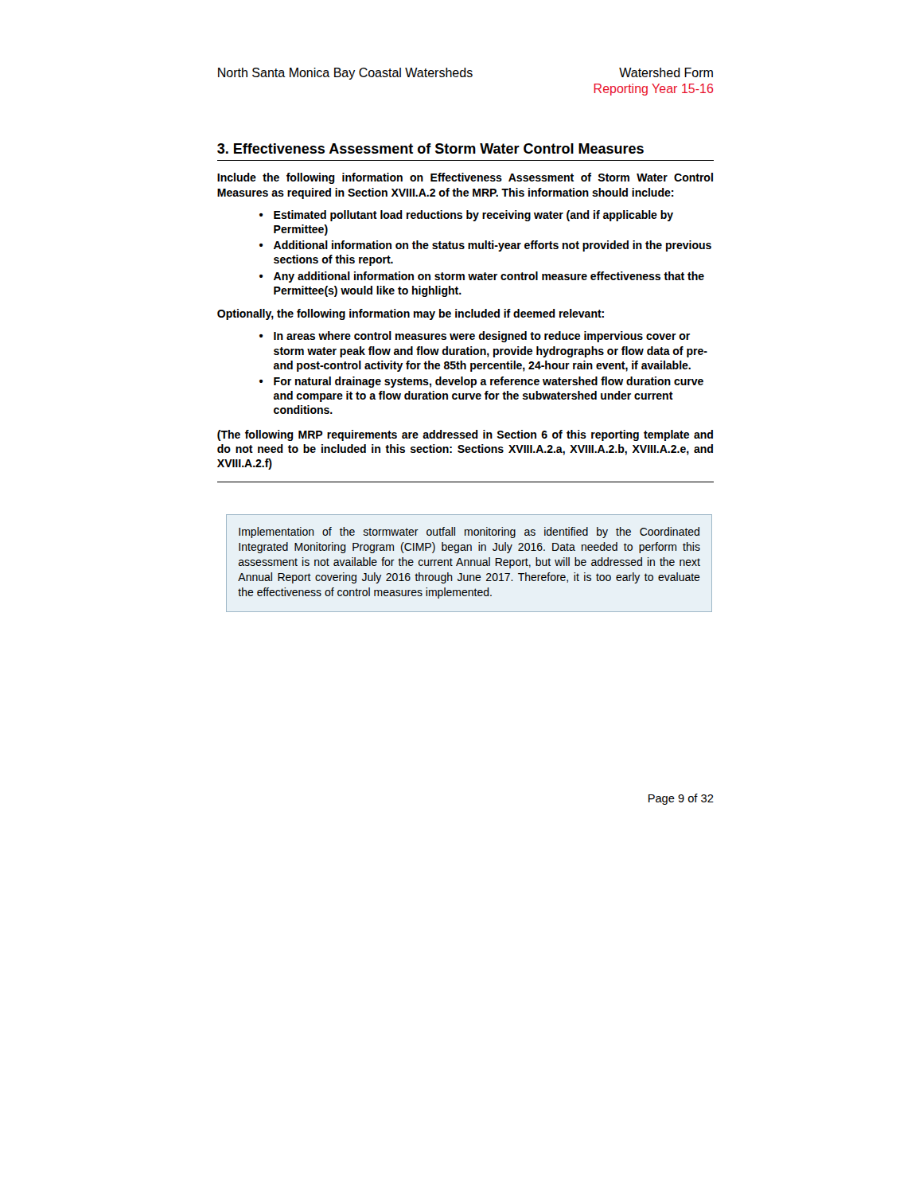North Santa Monica Bay Coastal Watersheds
Watershed Form
Reporting Year 15-16
3. Effectiveness Assessment of Storm Water Control Measures
Include the following information on Effectiveness Assessment of Storm Water Control Measures as required in Section XVIII.A.2 of the MRP. This information should include:
Estimated pollutant load reductions by receiving water (and if applicable by Permittee)
Additional information on the status multi-year efforts not provided in the previous sections of this report.
Any additional information on storm water control measure effectiveness that the Permittee(s) would like to highlight.
Optionally, the following information may be included if deemed relevant:
In areas where control measures were designed to reduce impervious cover or storm water peak flow and flow duration, provide hydrographs or flow data of pre- and post-control activity for the 85th percentile, 24-hour rain event, if available.
For natural drainage systems, develop a reference watershed flow duration curve and compare it to a flow duration curve for the subwatershed under current conditions.
(The following MRP requirements are addressed in Section 6 of this reporting template and do not need to be included in this section: Sections XVIII.A.2.a, XVIII.A.2.b, XVIII.A.2.e, and XVIII.A.2.f)
Implementation of the stormwater outfall monitoring as identified by the Coordinated Integrated Monitoring Program (CIMP) began in July 2016. Data needed to perform this assessment is not available for the current Annual Report, but will be addressed in the next Annual Report covering July 2016 through June 2017. Therefore, it is too early to evaluate the effectiveness of control measures implemented.
Page 9 of 32